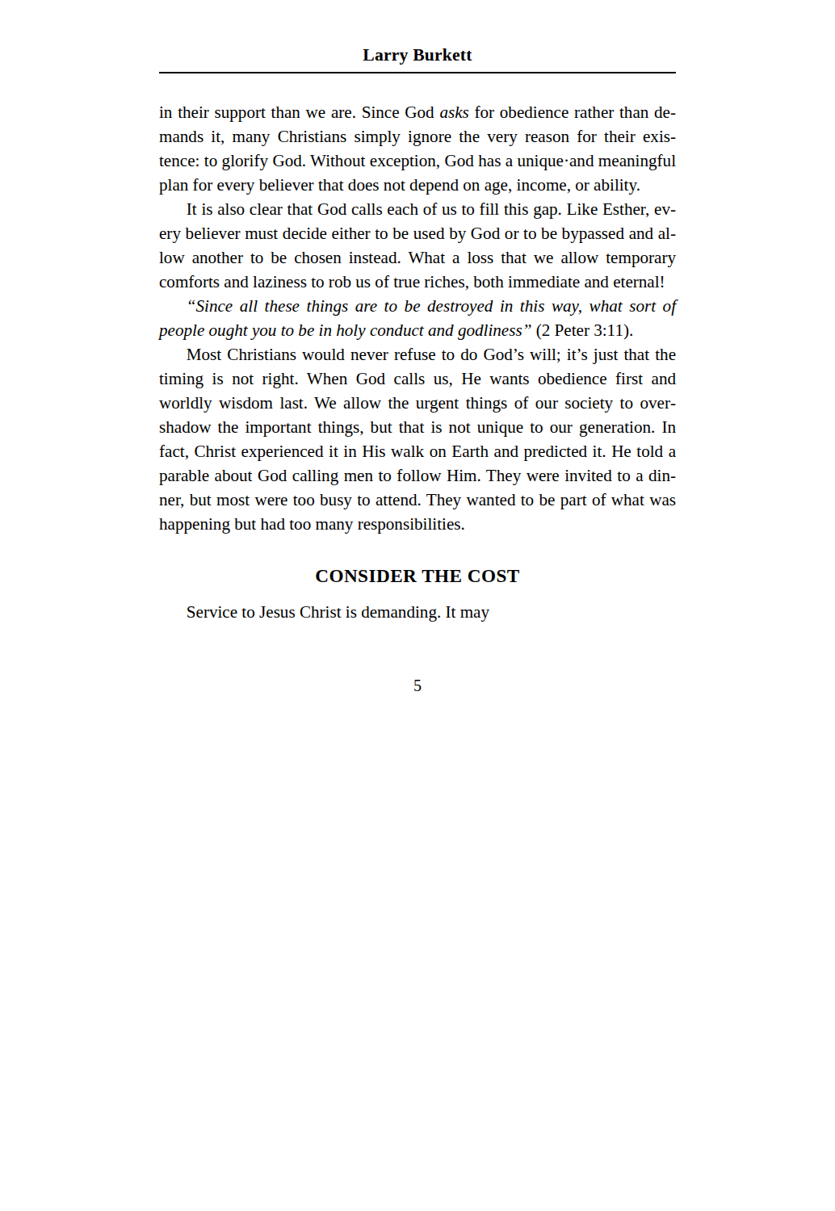Larry Burkett
in their support than we are. Since God asks for obedience rather than demands it, many Christians simply ignore the very reason for their existence: to glorify God. Without exception, God has a unique·and meaningful plan for every believer that does not depend on age, income, or ability.
It is also clear that God calls each of us to fill this gap. Like Esther, every believer must decide either to be used by God or to be bypassed and allow another to be chosen instead. What a loss that we allow temporary comforts and laziness to rob us of true riches, both immediate and eternal!
“Since all these things are to be destroyed in this way, what sort of people ought you to be in holy conduct and godliness” (2 Peter 3:11).
Most Christians would never refuse to do God’s will; it’s just that the timing is not right. When God calls us, He wants obedience first and worldly wisdom last. We allow the urgent things of our society to overshadow the important things, but that is not unique to our generation. In fact, Christ experienced it in His walk on Earth and predicted it. He told a parable about God calling men to follow Him. They were invited to a dinner, but most were too busy to attend. They wanted to be part of what was happening but had too many responsibilities.
CONSIDER THE COST
Service to Jesus Christ is demanding. It may
5